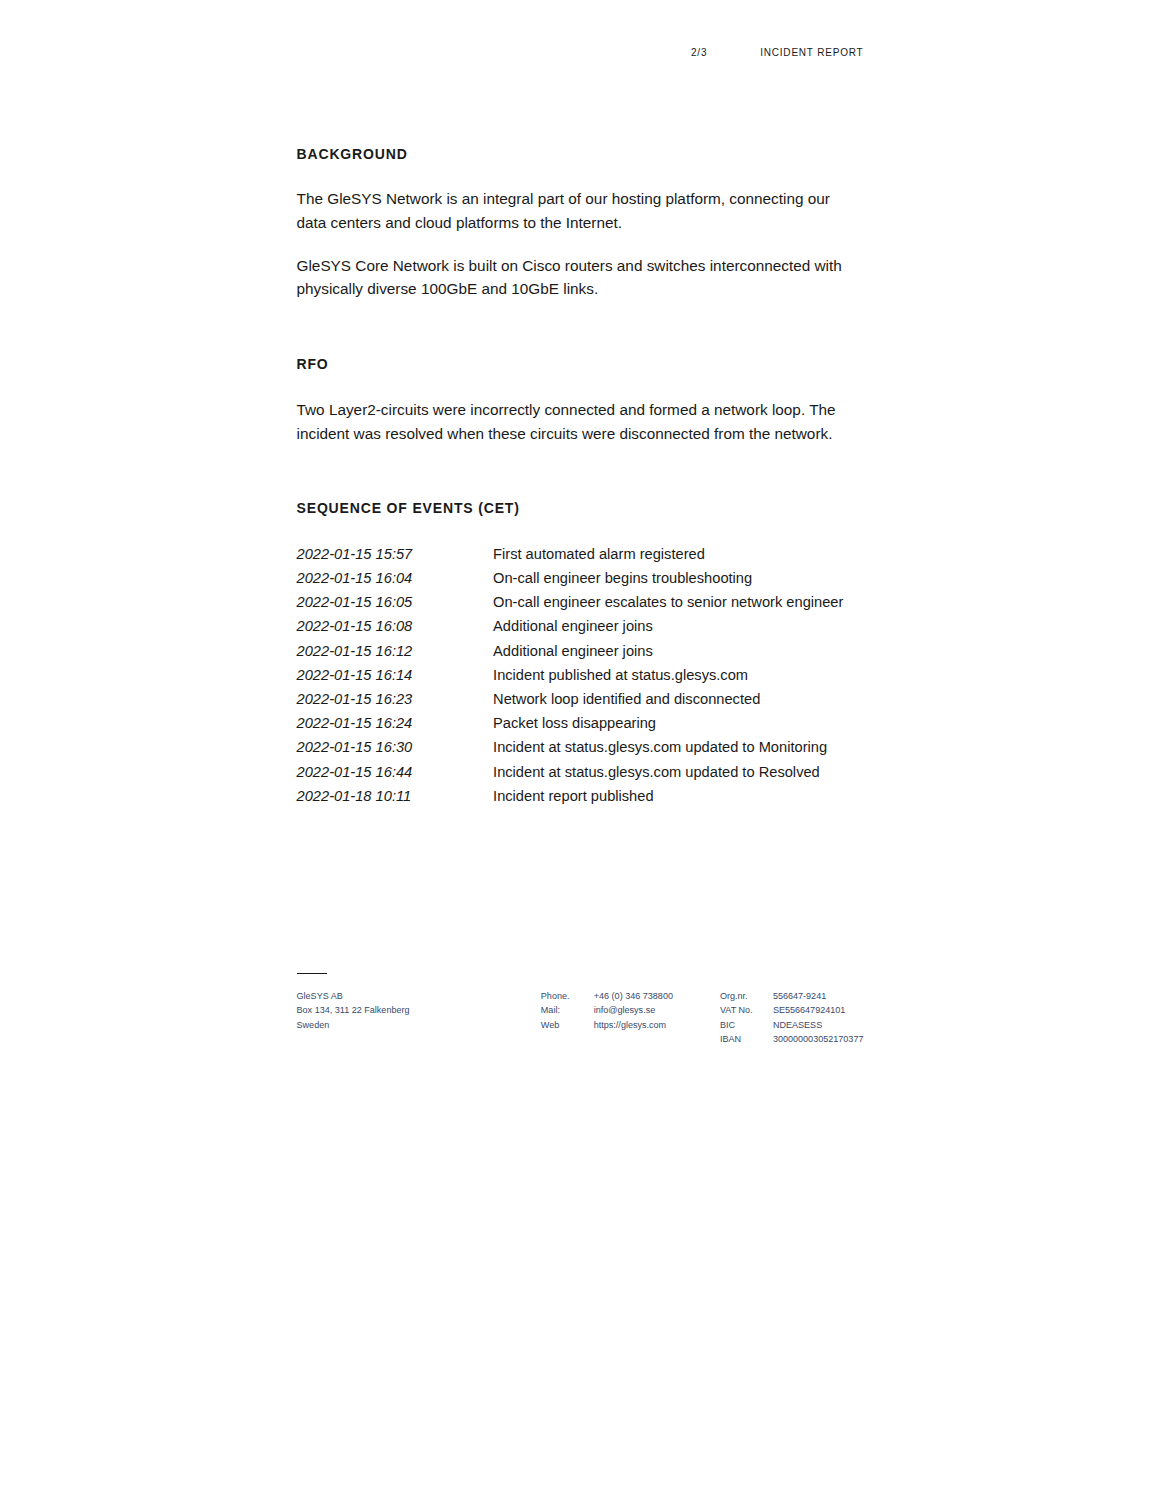2/3 INCIDENT REPORT
BACKGROUND
The GleSYS Network is an integral part of our hosting platform, connecting our data centers and cloud platforms to the Internet.
GleSYS Core Network is built on Cisco routers and switches interconnected with physically diverse 100GbE and 10GbE links.
RFO
Two Layer2-circuits were incorrectly connected and formed a network loop. The incident was resolved when these circuits were disconnected from the network.
SEQUENCE OF EVENTS (CET)
2022-01-15 15:57
First automated alarm registered
2022-01-15 16:04
On-call engineer begins troubleshooting
2022-01-15 16:05
On-call engineer escalates to senior network engineer
2022-01-15 16:08
Additional engineer joins
2022-01-15 16:12
Additional engineer joins
2022-01-15 16:14
Incident published at status.glesys.com
2022-01-15 16:23
Network loop identified and disconnected
2022-01-15 16:24
Packet loss disappearing
2022-01-15 16:30
Incident at status.glesys.com updated to Monitoring
2022-01-15 16:44
Incident at status.glesys.com updated to Resolved
2022-01-18 10:11
Incident report published
GleSYS AB
Box 134, 311 22 Falkenberg
Sweden
Phone.
Mail:
Web
+46 (0) 346 738800
info@glesys.se
https://glesys.com
Org.nr.
VAT No.
BIC
IBAN
556647-9241
SE556647924101
NDEASESS
300000003052170377